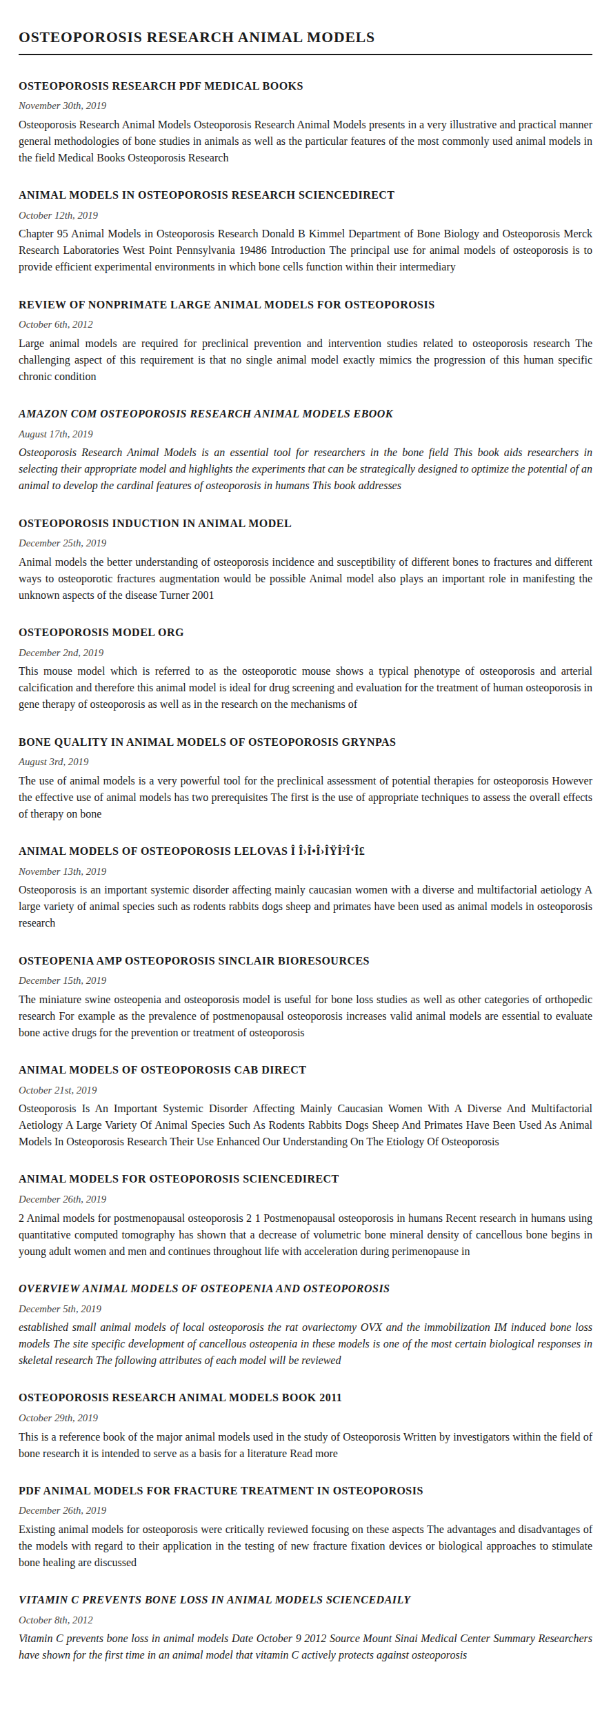Osteoporosis Research Animal Models
Osteoporosis Research PDF Medical Books
November 30th, 2019
Osteoporosis Research Animal Models Osteoporosis Research Animal Models presents in a very illustrative and practical manner general methodologies of bone studies in animals as well as the particular features of the most commonly used animal models in the field Medical Books Osteoporosis Research
Animal Models in Osteoporosis Research ScienceDirect
October 12th, 2019
Chapter 95 Animal Models in Osteoporosis Research Donald B Kimmel Department of Bone Biology and Osteoporosis Merck Research Laboratories West Point Pennsylvania 19486 Introduction The principal use for animal models of osteoporosis is to provide efficient experimental environments in which bone cells function within their intermediary
Review of nonprimate large animal models for osteoporosis
October 6th, 2012
Large animal models are required for preclinical prevention and intervention studies related to osteoporosis research The challenging aspect of this requirement is that no single animal model exactly mimics the progression of this human specific chronic condition
Amazon com Osteoporosis Research Animal Models eBook
August 17th, 2019
Osteoporosis Research Animal Models is an essential tool for researchers in the bone field This book aids researchers in selecting their appropriate model and highlights the experiments that can be strategically designed to optimize the potential of an animal to develop the cardinal features of osteoporosis in humans This book addresses
Osteoporosis Induction in Animal Model
December 25th, 2019
Animal models the better understanding of osteoporosis incidence and susceptibility of different bones to fractures and different ways to osteoporotic fractures augmentation would be possible Animal model also plays an important role in manifesting the unknown aspects of the disease Turner 2001
Osteoporosis Model org
December 2nd, 2019
This mouse model which is referred to as the osteoporotic mouse shows a typical phenotype of osteoporosis and arterial calcification and therefore this animal model is ideal for drug screening and evaluation for the treatment of human osteoporosis in gene therapy of osteoporosis as well as in the research on the mechanisms of
Bone Quality in Animal Models of Osteoporosis Grynpas
August 3rd, 2019
The use of animal models is a very powerful tool for the preclinical assessment of potential therapies for osteoporosis However the effective use of animal models has two prerequisites The first is the use of appropriate techniques to assess the overall effects of therapy on bone
Animal models of osteoporosis lelovas Î Î›Î•Î›ÎŸÎ²Î‘Î£
November 13th, 2019
Osteoporosis is an important systemic disorder affecting mainly caucasian women with a diverse and multifactorial aetiology A large variety of animal species such as rodents rabbits dogs sheep and primates have been used as animal models in osteoporosis research
Osteopenia amp Osteoporosis Sinclair BioResources
December 15th, 2019
The miniature swine osteopenia and osteoporosis model is useful for bone loss studies as well as other categories of orthopedic research For example as the prevalence of postmenopausal osteoporosis increases valid animal models are essential to evaluate bone active drugs for the prevention or treatment of osteoporosis
Animal Models Of Osteoporosis CAB Direct
October 21st, 2019
Osteoporosis Is An Important Systemic Disorder Affecting Mainly Caucasian Women With A Diverse And Multifactorial Aetiology A Large Variety Of Animal Species Such As Rodents Rabbits Dogs Sheep And Primates Have Been Used As Animal Models In Osteoporosis Research Their Use Enhanced Our Understanding On The Etiology Of Osteoporosis
Animal models for osteoporosis ScienceDirect
December 26th, 2019
2 Animal models for postmenopausal osteoporosis 2 1 Postmenopausal osteoporosis in humans Recent research in humans using quantitative computed tomography has shown that a decrease of volumetric bone mineral density of cancellous bone begins in young adult women and men and continues throughout life with acceleration during perimenopause in
Overview animal models of osteopenia and osteoporosis
December 5th, 2019
established small animal models of local osteoporosis the rat ovariectomy OVX and the immobilization IM induced bone loss models The site specific development of cancellous osteopenia in these models is one of the most certain biological responses in skeletal research The following attributes of each model will be reviewed
Osteoporosis research animal models Book 2011
October 29th, 2019
This is a reference book of the major animal models used in the study of Osteoporosis Written by investigators within the field of bone research it is intended to serve as a basis for a literature Read more
PDF Animal models for fracture treatment in osteoporosis
December 26th, 2019
Existing animal models for osteoporosis were critically reviewed focusing on these aspects The advantages and disadvantages of the models with regard to their application in the testing of new fracture fixation devices or biological approaches to stimulate bone healing are discussed
Vitamin C prevents bone loss in animal models ScienceDaily
October 8th, 2012
Vitamin C prevents bone loss in animal models Date October 9 2012 Source Mount Sinai Medical Center Summary Researchers have shown for the first time in an animal model that vitamin C actively protects against osteoporosis